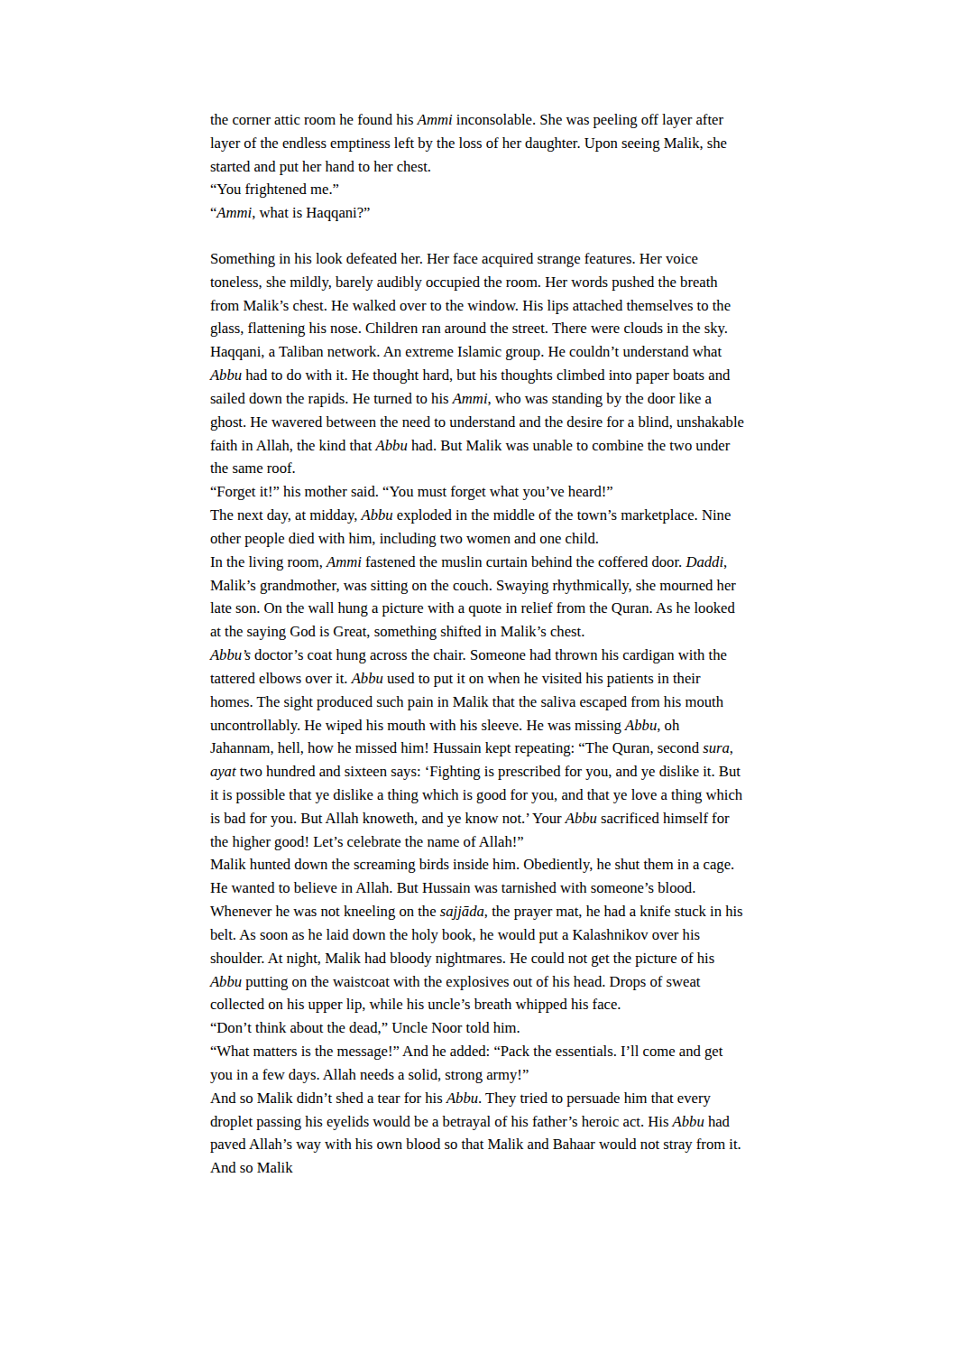the corner attic room he found his Ammi inconsolable. She was peeling off layer after layer of the endless emptiness left by the loss of her daughter. Upon seeing Malik, she started and put her hand to her chest.
“You frightened me.”
“Ammi, what is Haqqani?”
Something in his look defeated her. Her face acquired strange features. Her voice toneless, she mildly, barely audibly occupied the room. Her words pushed the breath from Malik’s chest. He walked over to the window. His lips attached themselves to the glass, flattening his nose. Children ran around the street. There were clouds in the sky. Haqqani, a Taliban network. An extreme Islamic group. He couldn’t understand what Abbu had to do with it. He thought hard, but his thoughts climbed into paper boats and sailed down the rapids. He turned to his Ammi, who was standing by the door like a ghost. He wavered between the need to understand and the desire for a blind, unshakable faith in Allah, the kind that Abbu had. But Malik was unable to combine the two under the same roof.
“Forget it!” his mother said. “You must forget what you’ve heard!”
The next day, at midday, Abbu exploded in the middle of the town’s marketplace. Nine other people died with him, including two women and one child.
In the living room, Ammi fastened the muslin curtain behind the coffered door. Daddi, Malik’s grandmother, was sitting on the couch. Swaying rhythmically, she mourned her late son. On the wall hung a picture with a quote in relief from the Quran. As he looked at the saying God is Great, something shifted in Malik’s chest.
Abbu’s doctor’s coat hung across the chair. Someone had thrown his cardigan with the tattered elbows over it. Abbu used to put it on when he visited his patients in their homes. The sight produced such pain in Malik that the saliva escaped from his mouth uncontrollably. He wiped his mouth with his sleeve. He was missing Abbu, oh Jahannam, hell, how he missed him! Hussain kept repeating: “The Quran, second sura, ayat two hundred and sixteen says: ‘Fighting is prescribed for you, and ye dislike it. But it is possible that ye dislike a thing which is good for you, and that ye love a thing which is bad for you. But Allah knoweth, and ye know not.’ Your Abbu sacrificed himself for the higher good! Let’s celebrate the name of Allah!”
Malik hunted down the screaming birds inside him. Obediently, he shut them in a cage. He wanted to believe in Allah. But Hussain was tarnished with someone’s blood. Whenever he was not kneeling on the sajjāda, the prayer mat, he had a knife stuck in his belt. As soon as he laid down the holy book, he would put a Kalashnikov over his shoulder. At night, Malik had bloody nightmares. He could not get the picture of his Abbu putting on the waistcoat with the explosives out of his head. Drops of sweat collected on his upper lip, while his uncle’s breath whipped his face.
“Don’t think about the dead,” Uncle Noor told him.
“What matters is the message!” And he added: “Pack the essentials. I’ll come and get you in a few days. Allah needs a solid, strong army!”
And so Malik didn’t shed a tear for his Abbu. They tried to persuade him that every droplet passing his eyelids would be a betrayal of his father’s heroic act. His Abbu had paved Allah’s way with his own blood so that Malik and Bahaar would not stray from it. And so Malik